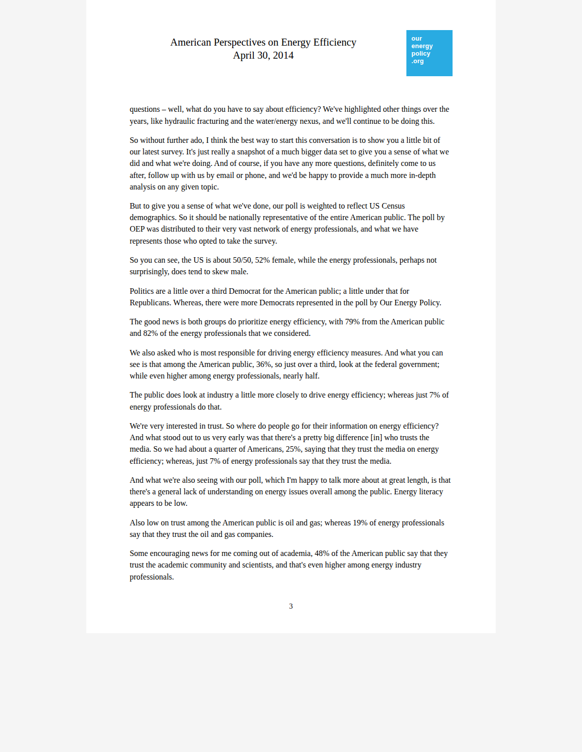our energy policy .org
American Perspectives on Energy Efficiency
April 30, 2014
questions – well, what do you have to say about efficiency? We've highlighted other things over the years, like hydraulic fracturing and the water/energy nexus, and we'll continue to be doing this.
So without further ado, I think the best way to start this conversation is to show you a little bit of our latest survey. It's just really a snapshot of a much bigger data set to give you a sense of what we did and what we're doing. And of course, if you have any more questions, definitely come to us after, follow up with us by email or phone, and we'd be happy to provide a much more in-depth analysis on any given topic.
But to give you a sense of what we've done, our poll is weighted to reflect US Census demographics. So it should be nationally representative of the entire American public. The poll by OEP was distributed to their very vast network of energy professionals, and what we have represents those who opted to take the survey.
So you can see, the US is about 50/50, 52% female, while the energy professionals, perhaps not surprisingly, does tend to skew male.
Politics are a little over a third Democrat for the American public; a little under that for Republicans. Whereas, there were more Democrats represented in the poll by Our Energy Policy.
The good news is both groups do prioritize energy efficiency, with 79% from the American public and 82% of the energy professionals that we considered.
We also asked who is most responsible for driving energy efficiency measures. And what you can see is that among the American public, 36%, so just over a third, look at the federal government; while even higher among energy professionals, nearly half.
The public does look at industry a little more closely to drive energy efficiency; whereas just 7% of energy professionals do that.
We're very interested in trust. So where do people go for their information on energy efficiency? And what stood out to us very early was that there's a pretty big difference [in] who trusts the media. So we had about a quarter of Americans, 25%, saying that they trust the media on energy efficiency; whereas, just 7% of energy professionals say that they trust the media.
And what we're also seeing with our poll, which I'm happy to talk more about at great length, is that there's a general lack of understanding on energy issues overall among the public. Energy literacy appears to be low.
Also low on trust among the American public is oil and gas; whereas 19% of energy professionals say that they trust the oil and gas companies.
Some encouraging news for me coming out of academia, 48% of the American public say that they trust the academic community and scientists, and that's even higher among energy industry professionals.
3